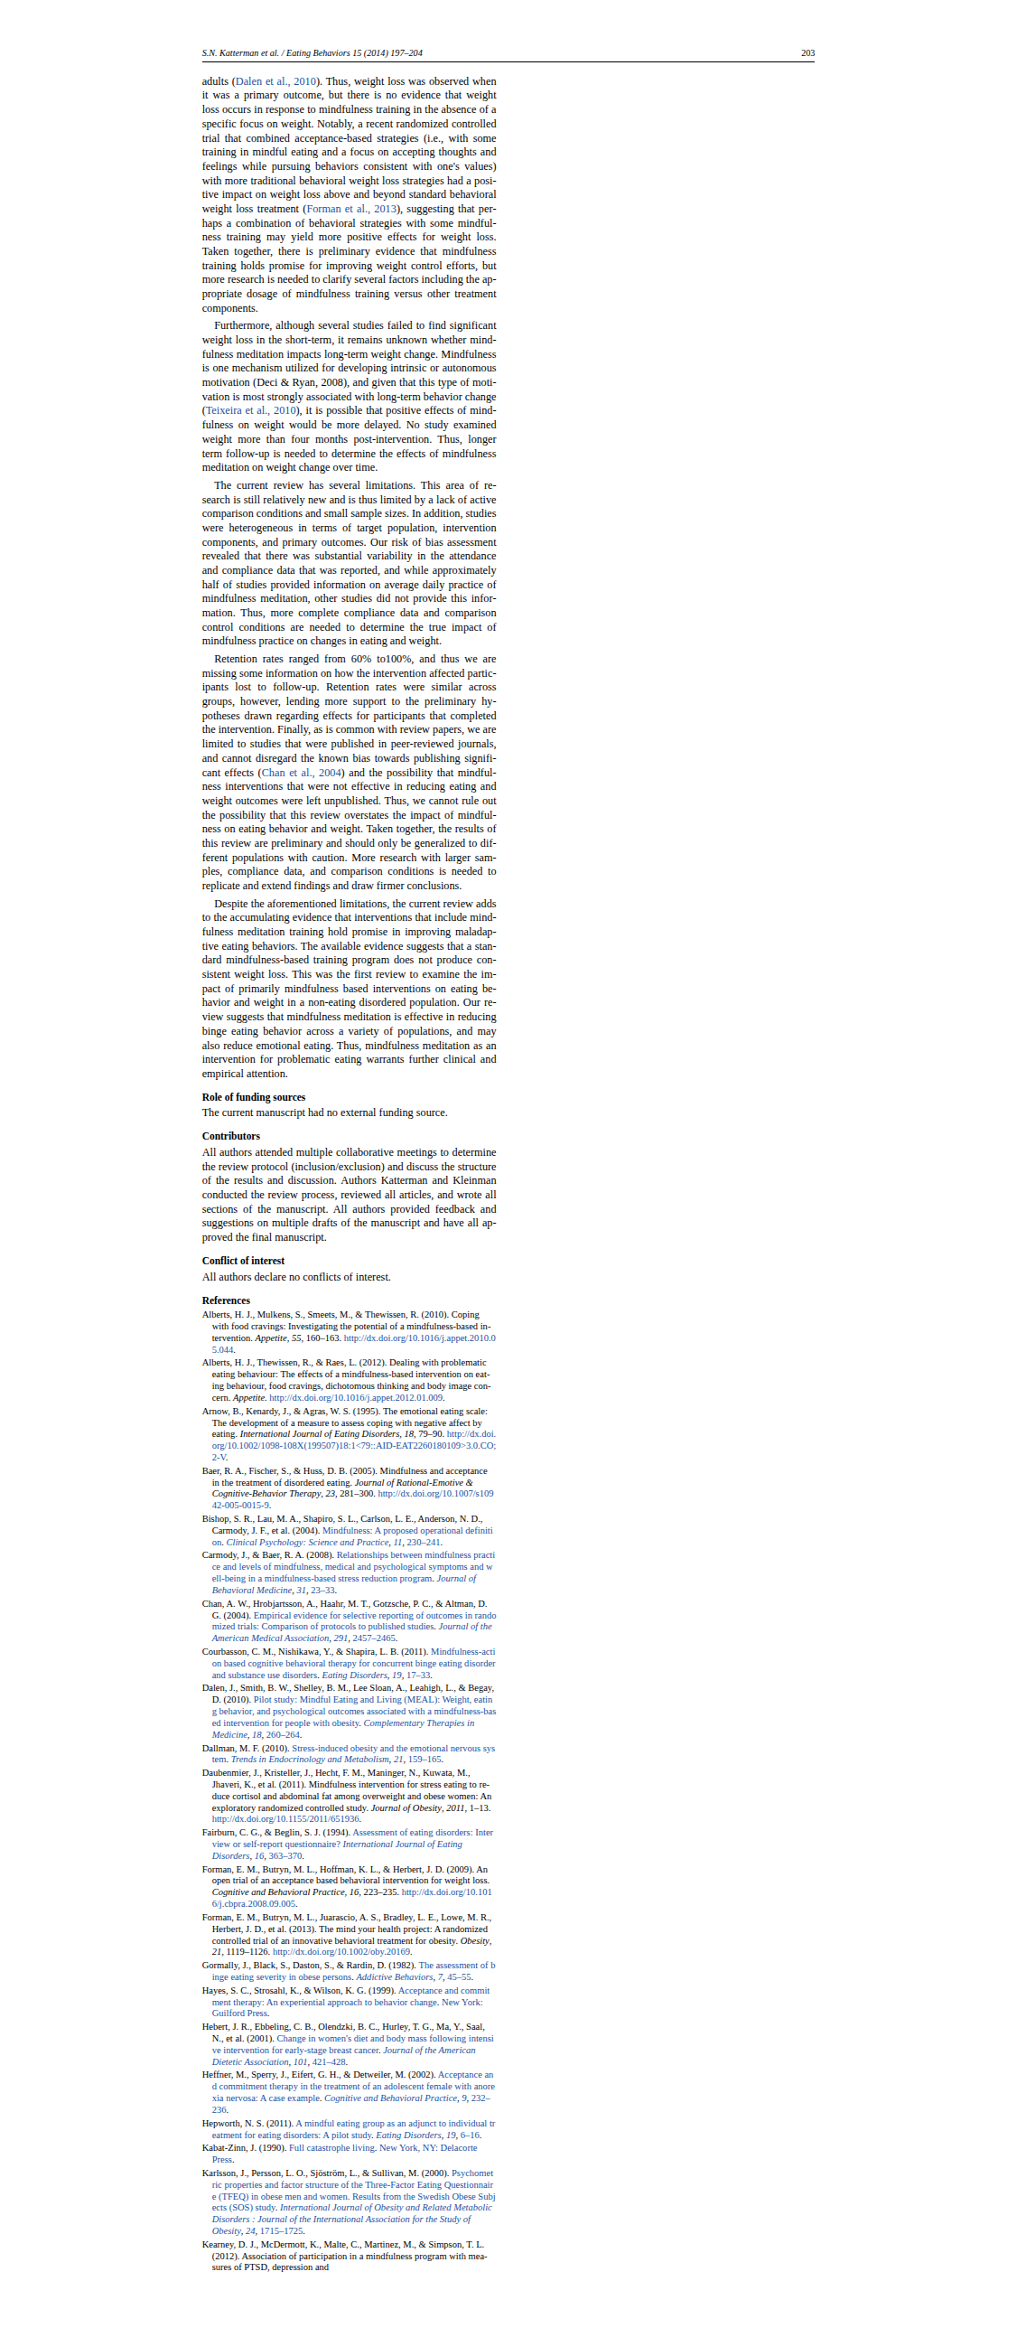S.N. Katterman et al. / Eating Behaviors 15 (2014) 197–204 203
adults (Dalen et al., 2010). Thus, weight loss was observed when it was a primary outcome, but there is no evidence that weight loss occurs in response to mindfulness training in the absence of a specific focus on weight. Notably, a recent randomized controlled trial that combined acceptance-based strategies (i.e., with some training in mindful eating and a focus on accepting thoughts and feelings while pursuing behaviors consistent with one's values) with more traditional behavioral weight loss strategies had a positive impact on weight loss above and beyond standard behavioral weight loss treatment (Forman et al., 2013), suggesting that perhaps a combination of behavioral strategies with some mindfulness training may yield more positive effects for weight loss. Taken together, there is preliminary evidence that mindfulness training holds promise for improving weight control efforts, but more research is needed to clarify several factors including the appropriate dosage of mindfulness training versus other treatment components.
Furthermore, although several studies failed to find significant weight loss in the short-term, it remains unknown whether mindfulness meditation impacts long-term weight change. Mindfulness is one mechanism utilized for developing intrinsic or autonomous motivation (Deci & Ryan, 2008), and given that this type of motivation is most strongly associated with long-term behavior change (Teixeira et al., 2010), it is possible that positive effects of mindfulness on weight would be more delayed. No study examined weight more than four months post-intervention. Thus, longer term follow-up is needed to determine the effects of mindfulness meditation on weight change over time.
The current review has several limitations. This area of research is still relatively new and is thus limited by a lack of active comparison conditions and small sample sizes. In addition, studies were heterogeneous in terms of target population, intervention components, and primary outcomes. Our risk of bias assessment revealed that there was substantial variability in the attendance and compliance data that was reported, and while approximately half of studies provided information on average daily practice of mindfulness meditation, other studies did not provide this information. Thus, more complete compliance data and comparison control conditions are needed to determine the true impact of mindfulness practice on changes in eating and weight.
Retention rates ranged from 60% to100%, and thus we are missing some information on how the intervention affected participants lost to follow-up. Retention rates were similar across groups, however, lending more support to the preliminary hypotheses drawn regarding effects for participants that completed the intervention. Finally, as is common with review papers, we are limited to studies that were published in peer-reviewed journals, and cannot disregard the known bias towards publishing significant effects (Chan et al., 2004) and the possibility that mindfulness interventions that were not effective in reducing eating and weight outcomes were left unpublished. Thus, we cannot rule out the possibility that this review overstates the impact of mindfulness on eating behavior and weight. Taken together, the results of this review are preliminary and should only be generalized to different populations with caution. More research with larger samples, compliance data, and comparison conditions is needed to replicate and extend findings and draw firmer conclusions.
Despite the aforementioned limitations, the current review adds to the accumulating evidence that interventions that include mindfulness meditation training hold promise in improving maladaptive eating behaviors. The available evidence suggests that a standard mindfulness-based training program does not produce consistent weight loss. This was the first review to examine the impact of primarily mindfulness based interventions on eating behavior and weight in a non-eating disordered population. Our review suggests that mindfulness meditation is effective in reducing binge eating behavior across a variety of populations, and may also reduce emotional eating. Thus, mindfulness meditation as an intervention for problematic eating warrants further clinical and empirical attention.
Role of funding sources
The current manuscript had no external funding source.
Contributors
All authors attended multiple collaborative meetings to determine the review protocol (inclusion/exclusion) and discuss the structure of the results and discussion. Authors Katterman and Kleinman conducted the review process, reviewed all articles, and wrote all sections of the manuscript. All authors provided feedback and suggestions on multiple drafts of the manuscript and have all approved the final manuscript.
Conflict of interest
All authors declare no conflicts of interest.
References
Alberts, H. J., Mulkens, S., Smeets, M., & Thewissen, R. (2010). Coping with food cravings: Investigating the potential of a mindfulness-based intervention. Appetite, 55, 160–163. http://dx.doi.org/10.1016/j.appet.2010.05.044.
Alberts, H. J., Thewissen, R., & Raes, L. (2012). Dealing with problematic eating behaviour: The effects of a mindfulness-based intervention on eating behaviour, food cravings, dichotomous thinking and body image concern. Appetite. http://dx.doi.org/10.1016/j.appet.2012.01.009.
Arnow, B., Kenardy, J., & Agras, W. S. (1995). The emotional eating scale: The development of a measure to assess coping with negative affect by eating. International Journal of Eating Disorders, 18, 79–90. http://dx.doi.org/10.1002/1098-108X(199507)18:1<79::AID-EAT2260180109>3.0.CO;2-V.
Baer, R. A., Fischer, S., & Huss, D. B. (2005). Mindfulness and acceptance in the treatment of disordered eating. Journal of Rational-Emotive & Cognitive-Behavior Therapy, 23, 281–300. http://dx.doi.org/10.1007/s10942-005-0015-9.
Bishop, S. R., Lau, M. A., Shapiro, S. L., Carlson, L. E., Anderson, N. D., Carmody, J. F., et al. (2004). Mindfulness: A proposed operational definition. Clinical Psychology: Science and Practice, 11, 230–241.
Carmody, J., & Baer, R. A. (2008). Relationships between mindfulness practice and levels of mindfulness, medical and psychological symptoms and well-being in a mindfulness-based stress reduction program. Journal of Behavioral Medicine, 31, 23–33.
Chan, A. W., Hrobjartsson, A., Haahr, M. T., Gotzsche, P. C., & Altman, D. G. (2004). Empirical evidence for selective reporting of outcomes in randomized trials: Comparison of protocols to published studies. Journal of the American Medical Association, 291, 2457–2465.
Courbasson, C. M., Nishikawa, Y., & Shapira, L. B. (2011). Mindfulness-action based cognitive behavioral therapy for concurrent binge eating disorder and substance use disorders. Eating Disorders, 19, 17–33.
Dalen, J., Smith, B. W., Shelley, B. M., Lee Sloan, A., Leahigh, L., & Begay, D. (2010). Pilot study: Mindful Eating and Living (MEAL): Weight, eating behavior, and psychological outcomes associated with a mindfulness-based intervention for people with obesity. Complementary Therapies in Medicine, 18, 260–264.
Dallman, M. F. (2010). Stress-induced obesity and the emotional nervous system. Trends in Endocrinology and Metabolism, 21, 159–165.
Daubenmier, J., Kristeller, J., Hecht, F. M., Maninger, N., Kuwata, M., Jhaveri, K., et al. (2011). Mindfulness intervention for stress eating to reduce cortisol and abdominal fat among overweight and obese women: An exploratory randomized controlled study. Journal of Obesity, 2011, 1–13. http://dx.doi.org/10.1155/2011/651936.
Fairburn, C. G., & Beglin, S. J. (1994). Assessment of eating disorders: Interview or self-report questionnaire? International Journal of Eating Disorders, 16, 363–370.
Forman, E. M., Butryn, M. L., Hoffman, K. L., & Herbert, J. D. (2009). An open trial of an acceptance based behavioral intervention for weight loss. Cognitive and Behavioral Practice, 16, 223–235. http://dx.doi.org/10.1016/j.cbpra.2008.09.005.
Forman, E. M., Butryn, M. L., Juarascio, A. S., Bradley, L. E., Lowe, M. R., Herbert, J. D., et al. (2013). The mind your health project: A randomized controlled trial of an innovative behavioral treatment for obesity. Obesity, 21, 1119–1126. http://dx.doi.org/10.1002/oby.20169.
Gormally, J., Black, S., Daston, S., & Rardin, D. (1982). The assessment of binge eating severity in obese persons. Addictive Behaviors, 7, 45–55.
Hayes, S. C., Strosahl, K., & Wilson, K. G. (1999). Acceptance and commitment therapy: An experiential approach to behavior change. New York: Guilford Press.
Hebert, J. R., Ebbeling, C. B., Olendzki, B. C., Hurley, T. G., Ma, Y., Saal, N., et al. (2001). Change in women's diet and body mass following intensive intervention for early-stage breast cancer. Journal of the American Dietetic Association, 101, 421–428.
Heffner, M., Sperry, J., Eifert, G. H., & Detweiler, M. (2002). Acceptance and commitment therapy in the treatment of an adolescent female with anorexia nervosa: A case example. Cognitive and Behavioral Practice, 9, 232–236.
Hepworth, N. S. (2011). A mindful eating group as an adjunct to individual treatment for eating disorders: A pilot study. Eating Disorders, 19, 6–16.
Kabat-Zinn, J. (1990). Full catastrophe living. New York, NY: Delacorte Press.
Karlsson, J., Persson, L. O., Sjöström, L., & Sullivan, M. (2000). Psychometric properties and factor structure of the Three-Factor Eating Questionnaire (TFEQ) in obese men and women. Results from the Swedish Obese Subjects (SOS) study. International Journal of Obesity and Related Metabolic Disorders : Journal of the International Association for the Study of Obesity, 24, 1715–1725.
Kearney, D. J., McDermott, K., Malte, C., Martinez, M., & Simpson, T. L. (2012). Association of participation in a mindfulness program with measures of PTSD, depression and